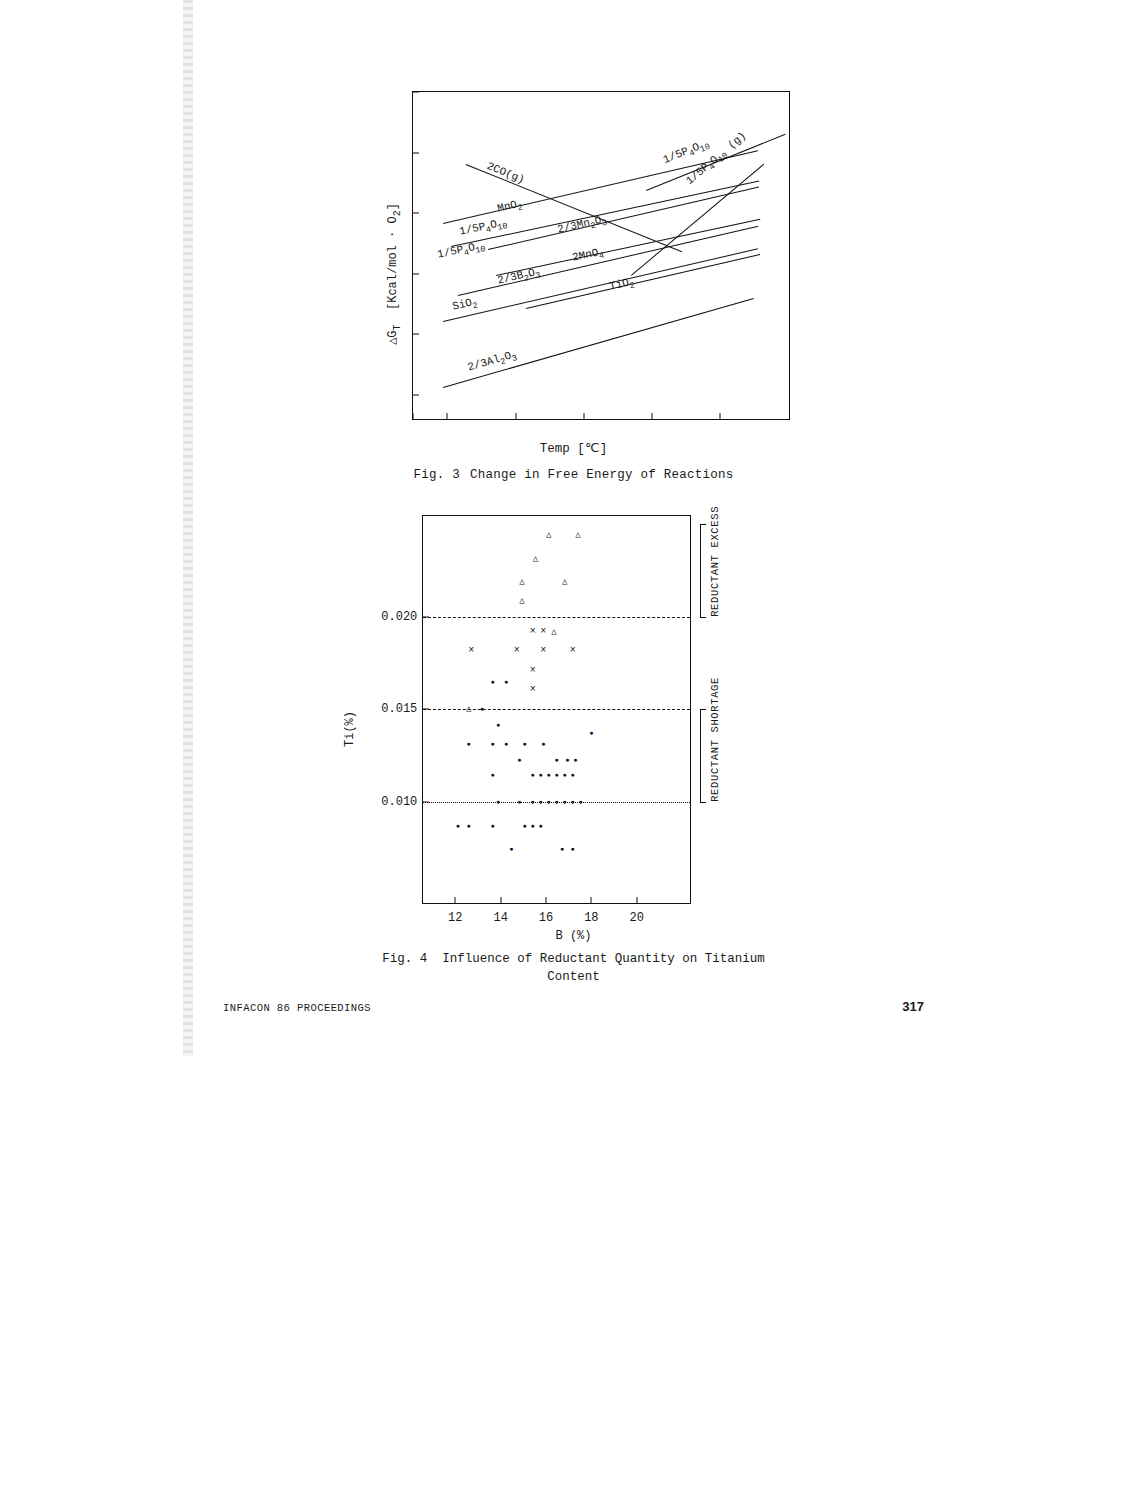△GT [Kcal/mol · O2]
0
− 50
−100
−150
−200
−250
0
200
600
1000
1400
1800
2200
2CO(g)
1/5P4O10 (g)
1/5P4O10
MnO2
2/3Mn2O3
1/5P4O10
1/5P4O10
2MnO4
2/3B2O3
TiO2
SiO2
2/3Al2O3
Temp [℃]
Fig. 3 Change in Free Energy of Reactions
Ti(%)
0.020
0.015
0.010
12
14
16
18
20
REDUCTANT EXCESS
REDUCTANT SHORTAGE
B (%)
Fig. 4 Influence of Reductant Quantity on Titanium Content
INFACON 86 PROCEEDINGS
317